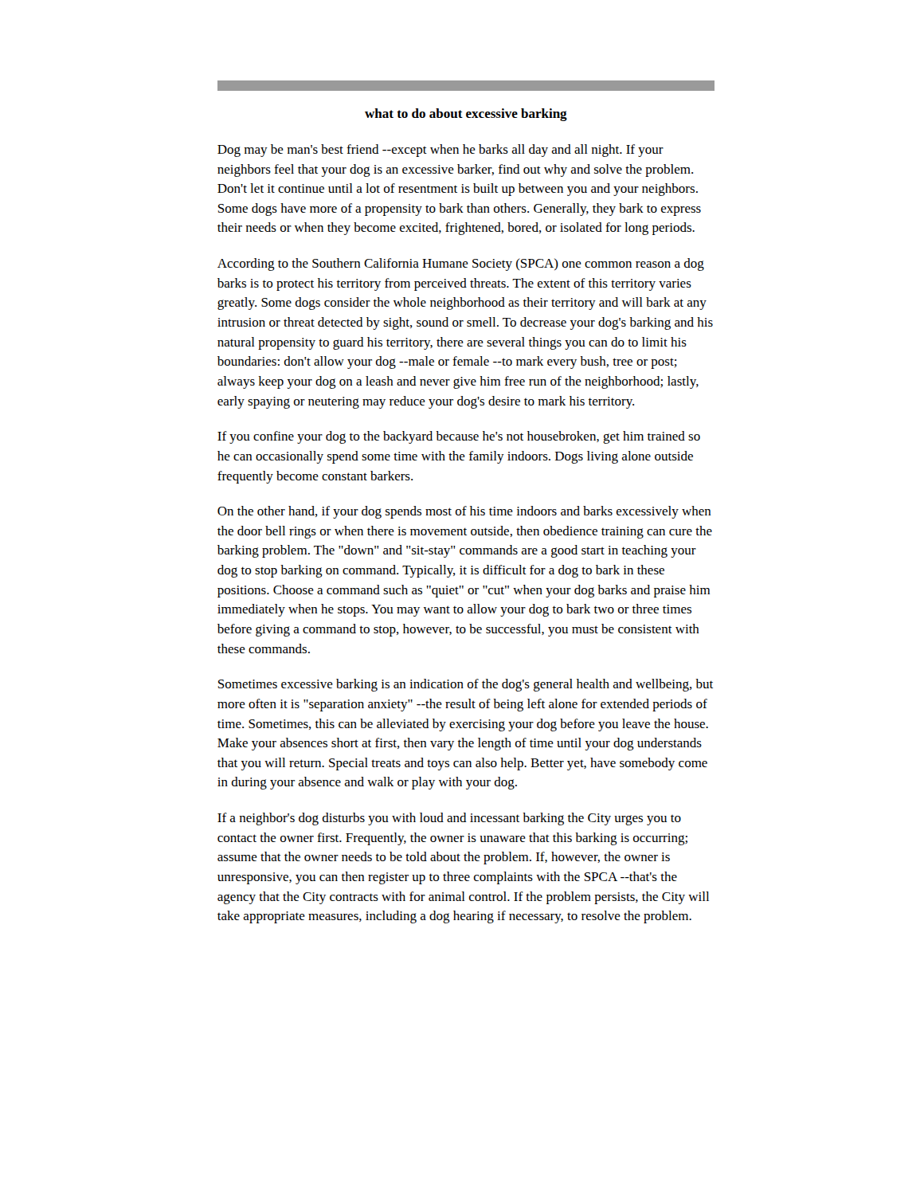what to do about excessive barking
Dog may be man's best friend --except when he barks all day and all night. If your neighbors feel that your dog is an excessive barker, find out why and solve the problem. Don't let it continue until a lot of resentment is built up between you and your neighbors. Some dogs have more of a propensity to bark than others. Generally, they bark to express their needs or when they become excited, frightened, bored, or isolated for long periods.
According to the Southern California Humane Society (SPCA) one common reason a dog barks is to protect his territory from perceived threats. The extent of this territory varies greatly. Some dogs consider the whole neighborhood as their territory and will bark at any intrusion or threat detected by sight, sound or smell. To decrease your dog's barking and his natural propensity to guard his territory, there are several things you can do to limit his boundaries: don't allow your dog --male or female --to mark every bush, tree or post; always keep your dog on a leash and never give him free run of the neighborhood; lastly, early spaying or neutering may reduce your dog's desire to mark his territory.
If you confine your dog to the backyard because he's not housebroken, get him trained so he can occasionally spend some time with the family indoors. Dogs living alone outside frequently become constant barkers.
On the other hand, if your dog spends most of his time indoors and barks excessively when the door bell rings or when there is movement outside, then obedience training can cure the barking problem. The "down" and "sit-stay" commands are a good start in teaching your dog to stop barking on command. Typically, it is difficult for a dog to bark in these positions. Choose a command such as "quiet" or "cut" when your dog barks and praise him immediately when he stops. You may want to allow your dog to bark two or three times before giving a command to stop, however, to be successful, you must be consistent with these commands.
Sometimes excessive barking is an indication of the dog's general health and wellbeing, but more often it is "separation anxiety" --the result of being left alone for extended periods of time. Sometimes, this can be alleviated by exercising your dog before you leave the house. Make your absences short at first, then vary the length of time until your dog understands that you will return. Special treats and toys can also help. Better yet, have somebody come in during your absence and walk or play with your dog.
If a neighbor's dog disturbs you with loud and incessant barking the City urges you to contact the owner first. Frequently, the owner is unaware that this barking is occurring; assume that the owner needs to be told about the problem. If, however, the owner is unresponsive, you can then register up to three complaints with the SPCA --that's the agency that the City contracts with for animal control. If the problem persists, the City will take appropriate measures, including a dog hearing if necessary, to resolve the problem.